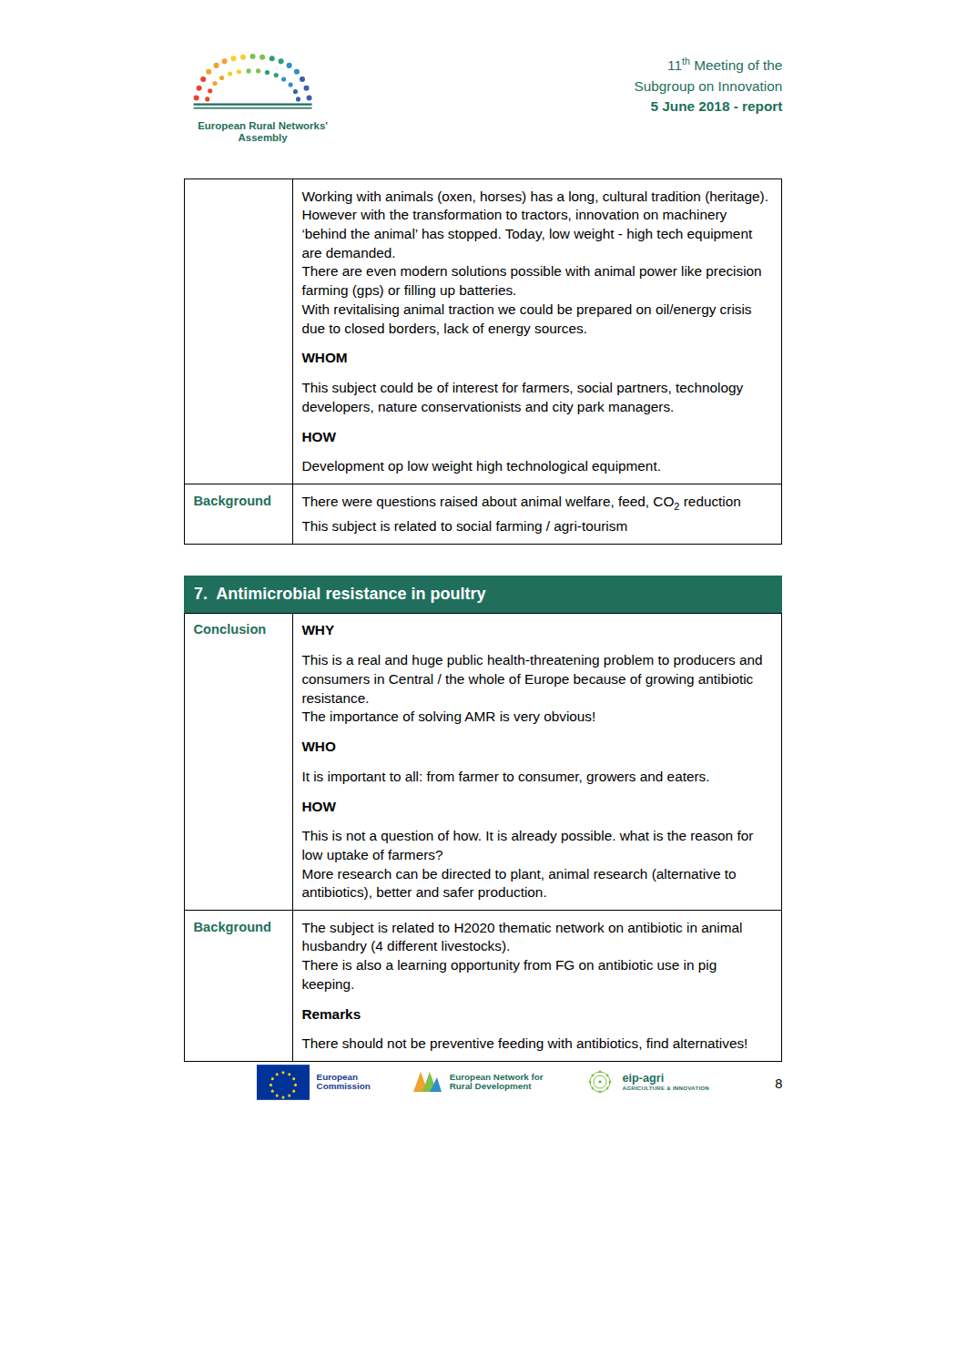European Rural Networks'
Assembly
11th Meeting of the
Subgroup on Innovation
5 June 2018 - report
| | Working with animals (oxen, horses) has a long, cultural tradition (heritage). However with the transformation to tractors, innovation on machinery ‘behind the animal’ has stopped. Today, low weight - high tech equipment are demanded. There are even modern solutions possible with animal power like precision farming (gps) or filling up batteries. With revitalising animal traction we could be prepared on oil/energy crisis due to closed borders, lack of energy sources. WHOM This subject could be of interest for farmers, social partners, technology developers, nature conservationists and city park managers. HOW Development op low weight high technological equipment. |
| Background | There were questions raised about animal welfare, feed, CO 2 reduction This subject is related to social farming / agri-tourism |
7. Antimicrobial resistance in poultry
| Conclusion | WHY This is a real and huge public health-threatening problem to producers and consumers in Central / the whole of Europe because of growing antibiotic resistance. The importance of solving AMR is very obvious! WHO It is important to all: from farmer to consumer, growers and eaters. HOW This is not a question of how. It is already possible. what is the reason for low uptake of farmers? More research can be directed to plant, animal research (alternative to antibiotics), better and safer production. |
| Background | The subject is related to H2020 thematic network on antibiotic in animal husbandry (4 different livestocks). There is also a learning opportunity from FG on antibiotic use in pig keeping. Remarks There should not be preventive feeding with antibiotics, find alternatives! |
European
Commission
European Network for
Rural Development
eip-agri
AGRICULTURE & INNOVATION
8